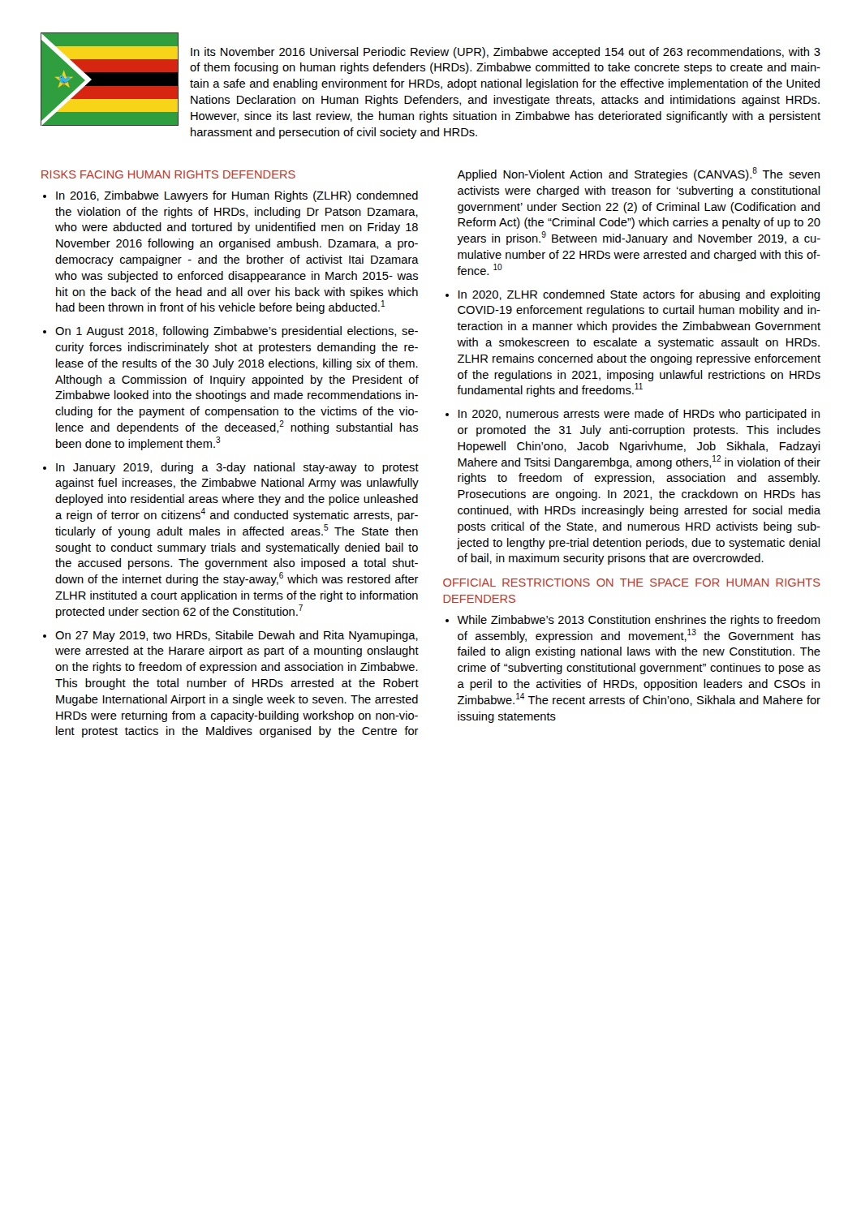★
🐦
In its November 2016 Universal Periodic Review (UPR), Zimbabwe accepted 154 out of 263 recommendations, with 3 of them focusing on human rights defenders (HRDs). Zimbabwe committed to take concrete steps to create and maintain a safe and enabling environment for HRDs, adopt national legislation for the effective implementation of the United Nations Declaration on Human Rights Defenders, and investigate threats, attacks and intimidations against HRDs. However, since its last review, the human rights situation in Zimbabwe has deteriorated significantly with a persistent harassment and persecution of civil society and HRDs.
Risks facing human rights defenders
In 2016, Zimbabwe Lawyers for Human Rights (ZLHR) condemned the violation of the rights of HRDs, including Dr Patson Dzamara, who were abducted and tortured by unidentified men on Friday 18 November 2016 following an organised ambush. Dzamara, a pro-democracy campaigner - and the brother of activist Itai Dzamara who was subjected to enforced disappearance in March 2015- was hit on the back of the head and all over his back with spikes which had been thrown in front of his vehicle before being abducted.1
On 1 August 2018, following Zimbabwe’s presidential elections, security forces indiscriminately shot at protesters demanding the release of the results of the 30 July 2018 elections, killing six of them. Although a Commission of Inquiry appointed by the President of Zimbabwe looked into the shootings and made recommendations including for the payment of compensation to the victims of the violence and dependents of the deceased,2 nothing substantial has been done to implement them.3
In January 2019, during a 3-day national stay-away to protest against fuel increases, the Zimbabwe National Army was unlawfully deployed into residential areas where they and the police unleashed a reign of terror on citizens4 and conducted systematic arrests, particularly of young adult males in affected areas.5 The State then sought to conduct summary trials and systematically denied bail to the accused persons. The government also imposed a total shutdown of the internet during the stay-away,6 which was restored after ZLHR instituted a court application in terms of the right to information protected under section 62 of the Constitution.7
On 27 May 2019, two HRDs, Sitabile Dewah and Rita Nyamupinga, were arrested at the Harare airport as part of a mounting onslaught on the rights to freedom of expression and association in Zimbabwe. This brought the total number of HRDs arrested at the Robert Mugabe International Airport in a single week to seven. The arrested HRDs were returning from a capacity-building workshop on non-violent protest tactics in the Maldives organised by the Centre for Applied Non-Violent Action and Strategies (CANVAS).8 The seven activists were charged with treason for ‘subverting a constitutional government’ under Section 22 (2) of Criminal Law (Codification and Reform Act) (the “Criminal Code”) which carries a penalty of up to 20 years in prison.9 Between mid-January and November 2019, a cumulative number of 22 HRDs were arrested and charged with this offence. 10
In 2020, ZLHR condemned State actors for abusing and exploiting COVID-19 enforcement regulations to curtail human mobility and interaction in a manner which provides the Zimbabwean Government with a smokescreen to escalate a systematic assault on HRDs. ZLHR remains concerned about the ongoing repressive enforcement of the regulations in 2021, imposing unlawful restrictions on HRDs fundamental rights and freedoms.11
In 2020, numerous arrests were made of HRDs who participated in or promoted the 31 July anti-corruption protests. This includes Hopewell Chin’ono, Jacob Ngarivhume, Job Sikhala, Fadzayi Mahere and Tsitsi Dangarembga, among others,12 in violation of their rights to freedom of expression, association and assembly. Prosecutions are ongoing. In 2021, the crackdown on HRDs has continued, with HRDs increasingly being arrested for social media posts critical of the State, and numerous HRD activists being subjected to lengthy pre-trial detention periods, due to systematic denial of bail, in maximum security prisons that are overcrowded.
Official restrictions on the space for human rights defenders
While Zimbabwe’s 2013 Constitution enshrines the rights to freedom of assembly, expression and movement,13 the Government has failed to align existing national laws with the new Constitution. The crime of “subverting constitutional government” continues to pose as a peril to the activities of HRDs, opposition leaders and CSOs in Zimbabwe.14 The recent arrests of Chin’ono, Sikhala and Mahere for issuing statements